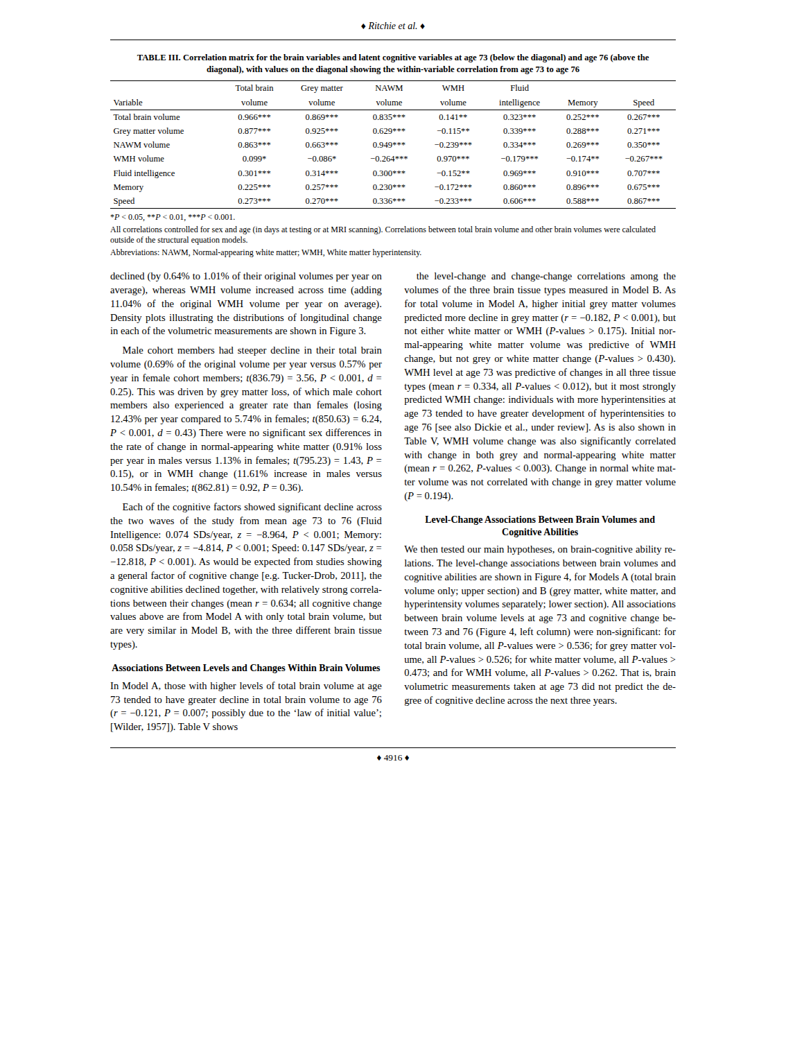♦ Ritchie et al. ♦
TABLE III. Correlation matrix for the brain variables and latent cognitive variables at age 73 (below the diagonal) and age 76 (above the diagonal), with values on the diagonal showing the within-variable correlation from age 73 to age 76
| | Total brain | Grey matter | NAWM | WMH | Fluid | | |
| --- | --- | --- | --- | --- | --- | --- | --- |
| Variable | volume | volume | volume | volume | intelligence | Memory | Speed |
| Total brain volume | 0.966*** | 0.869*** | 0.835*** | 0.141** | 0.323*** | 0.252*** | 0.267*** |
| Grey matter volume | 0.877*** | 0.925*** | 0.629*** | −0.115** | 0.339*** | 0.288*** | 0.271*** |
| NAWM volume | 0.863*** | 0.663*** | 0.949*** | −0.239*** | 0.334*** | 0.269*** | 0.350*** |
| WMH volume | 0.099* | −0.086* | −0.264*** | 0.970*** | −0.179*** | −0.174** | −0.267*** |
| Fluid intelligence | 0.301*** | 0.314*** | 0.300*** | −0.152** | 0.969*** | 0.910*** | 0.707*** |
| Memory | 0.225*** | 0.257*** | 0.230*** | −0.172*** | 0.860*** | 0.896*** | 0.675*** |
| Speed | 0.273*** | 0.270*** | 0.336*** | −0.233*** | 0.606*** | 0.588*** | 0.867*** |
*P < 0.05, **P < 0.01, ***P < 0.001.
All correlations controlled for sex and age (in days at testing or at MRI scanning). Correlations between total brain volume and other brain volumes were calculated outside of the structural equation models.
Abbreviations: NAWM, Normal-appearing white matter; WMH, White matter hyperintensity.
declined (by 0.64% to 1.01% of their original volumes per year on average), whereas WMH volume increased across time (adding 11.04% of the original WMH volume per year on average). Density plots illustrating the distributions of longitudinal change in each of the volumetric measurements are shown in Figure 3.
Male cohort members had steeper decline in their total brain volume (0.69% of the original volume per year versus 0.57% per year in female cohort members; t(836.79) = 3.56, P < 0.001, d = 0.25). This was driven by grey matter loss, of which male cohort members also experienced a greater rate than females (losing 12.43% per year compared to 5.74% in females; t(850.63) = 6.24, P < 0.001, d = 0.43) There were no significant sex differences in the rate of change in normal-appearing white matter (0.91% loss per year in males versus 1.13% in females; t(795.23) = 1.43, P = 0.15), or in WMH change (11.61% increase in males versus 10.54% in females; t(862.81) = 0.92, P = 0.36).
Each of the cognitive factors showed significant decline across the two waves of the study from mean age 73 to 76 (Fluid Intelligence: 0.074 SDs/year, z = −8.964, P < 0.001; Memory: 0.058 SDs/year, z = −4.814, P < 0.001; Speed: 0.147 SDs/year, z = −12.818, P < 0.001). As would be expected from studies showing a general factor of cognitive change [e.g. Tucker-Drob, 2011], the cognitive abilities declined together, with relatively strong correlations between their changes (mean r = 0.634; all cognitive change values above are from Model A with only total brain volume, but are very similar in Model B, with the three different brain tissue types).
Associations Between Levels and Changes Within Brain Volumes
In Model A, those with higher levels of total brain volume at age 73 tended to have greater decline in total brain volume to age 76 (r = −0.121, P = 0.007; possibly due to the ‘law of initial value’; [Wilder, 1957]). Table V shows
the level-change and change-change correlations among the volumes of the three brain tissue types measured in Model B. As for total volume in Model A, higher initial grey matter volumes predicted more decline in grey matter (r = −0.182, P < 0.001), but not either white matter or WMH (P-values > 0.175). Initial normal-appearing white matter volume was predictive of WMH change, but not grey or white matter change (P-values > 0.430). WMH level at age 73 was predictive of changes in all three tissue types (mean r = 0.334, all P-values < 0.012), but it most strongly predicted WMH change: individuals with more hyperintensities at age 73 tended to have greater development of hyperintensities to age 76 [see also Dickie et al., under review]. As is also shown in Table V, WMH volume change was also significantly correlated with change in both grey and normal-appearing white matter (mean r = 0.262, P-values < 0.003). Change in normal white matter volume was not correlated with change in grey matter volume (P = 0.194).
Level-Change Associations Between Brain Volumes and Cognitive Abilities
We then tested our main hypotheses, on brain-cognitive ability relations. The level-change associations between brain volumes and cognitive abilities are shown in Figure 4, for Models A (total brain volume only; upper section) and B (grey matter, white matter, and hyperintensity volumes separately; lower section). All associations between brain volume levels at age 73 and cognitive change between 73 and 76 (Figure 4, left column) were non-significant: for total brain volume, all P-values were > 0.536; for grey matter volume, all P-values > 0.526; for white matter volume, all P-values > 0.473; and for WMH volume, all P-values > 0.262. That is, brain volumetric measurements taken at age 73 did not predict the degree of cognitive decline across the next three years.
♦ 4916 ♦